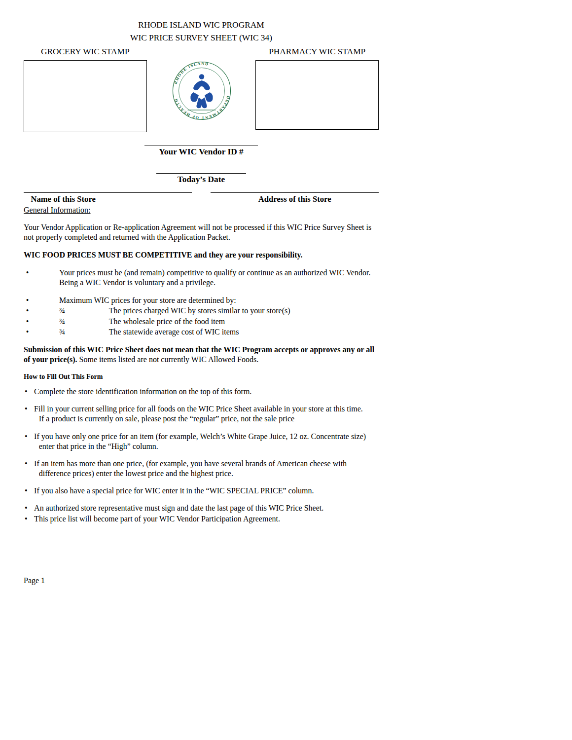RHODE ISLAND WIC PROGRAM
WIC PRICE SURVEY SHEET (WIC 34)
GROCERY WIC STAMP
RHODE ISLAND DEPARTMENT OF HEALTH
PHARMACY WIC STAMP
Your WIC Vendor ID #
Today’s Date
Name of this Store
Address of this Store
General Information:
Your Vendor Application or Re-application Agreement will not be processed if this WIC Price Survey Sheet is not properly completed and returned with the Application Packet.
WIC FOOD PRICES MUST BE COMPETITIVE and they are your responsibility.
Your prices must be (and remain) competitive to qualify or continue as an authorized WIC Vendor. Being a WIC Vendor is voluntary and a privilege.
Maximum WIC prices for your store are determined by:
¾The prices charged WIC by stores similar to your store(s)
¾The wholesale price of the food item
¾The statewide average cost of WIC items
Submission of this WIC Price Sheet does not mean that the WIC Program accepts or approves any or all of your price(s). Some items listed are not currently WIC Allowed Foods.
How to Fill Out This Form
Complete the store identification information on the top of this form.
Fill in your current selling price for all foods on the WIC Price Sheet available in your store at this time.
If a product is currently on sale, please post the “regular” price, not the sale price
If you have only one price for an item (for example, Welch’s White Grape Juice, 12 oz. Concentrate size)
enter that price in the “High” column.
If an item has more than one price, (for example, you have several brands of American cheese with
difference prices) enter the lowest price and the highest price.
If you also have a special price for WIC enter it in the “WIC SPECIAL PRICE” column.
An authorized store representative must sign and date the last page of this WIC Price Sheet.
This price list will become part of your WIC Vendor Participation Agreement.
Page 1